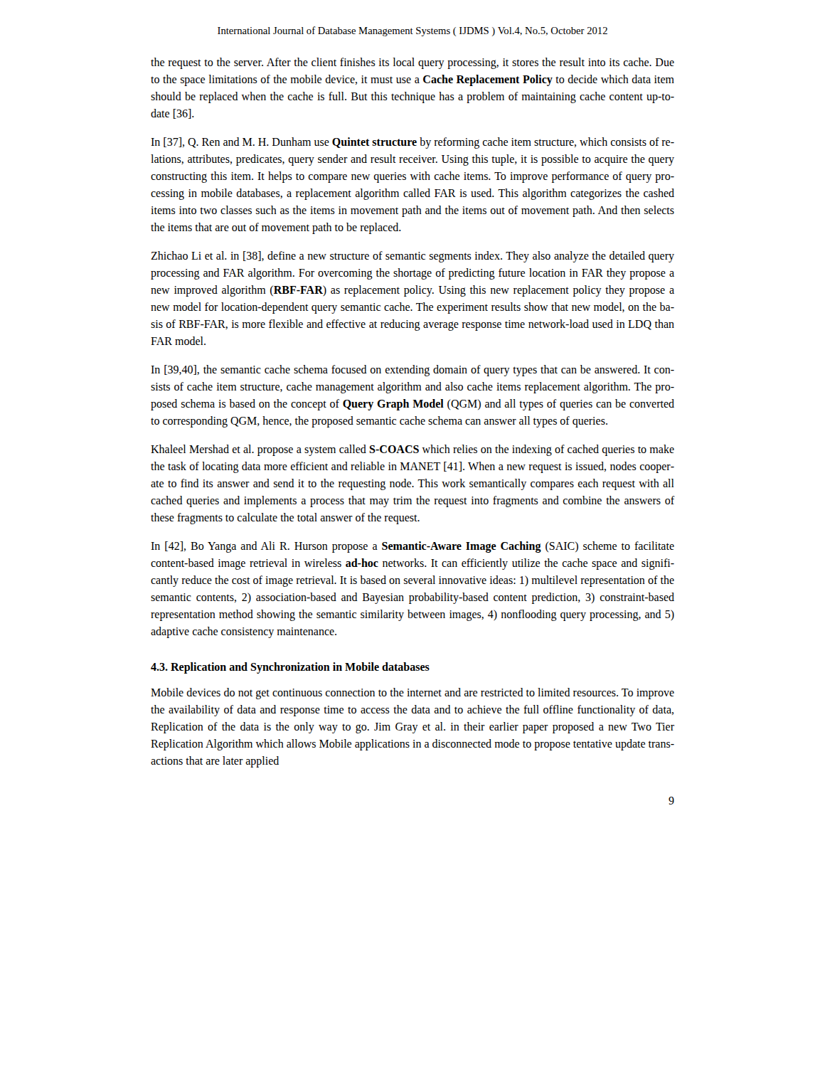International Journal of Database Management Systems ( IJDMS ) Vol.4, No.5, October 2012
the request to the server. After the client finishes its local query processing, it stores the result into its cache. Due to the space limitations of the mobile device, it must use a Cache Replacement Policy to decide which data item should be replaced when the cache is full. But this technique has a problem of maintaining cache content up-to-date [36].
In [37], Q. Ren and M. H. Dunham use Quintet structure by reforming cache item structure, which consists of relations, attributes, predicates, query sender and result receiver. Using this tuple, it is possible to acquire the query constructing this item. It helps to compare new queries with cache items. To improve performance of query processing in mobile databases, a replacement algorithm called FAR is used. This algorithm categorizes the cashed items into two classes such as the items in movement path and the items out of movement path. And then selects the items that are out of movement path to be replaced.
Zhichao Li et al. in [38], define a new structure of semantic segments index. They also analyze the detailed query processing and FAR algorithm. For overcoming the shortage of predicting future location in FAR they propose a new improved algorithm (RBF-FAR) as replacement policy. Using this new replacement policy they propose a new model for location-dependent query semantic cache. The experiment results show that new model, on the basis of RBF-FAR, is more flexible and effective at reducing average response time network-load used in LDQ than FAR model.
In [39,40], the semantic cache schema focused on extending domain of query types that can be answered. It consists of cache item structure, cache management algorithm and also cache items replacement algorithm. The proposed schema is based on the concept of Query Graph Model (QGM) and all types of queries can be converted to corresponding QGM, hence, the proposed semantic cache schema can answer all types of queries.
Khaleel Mershad et al. propose a system called S-COACS which relies on the indexing of cached queries to make the task of locating data more efficient and reliable in MANET [41]. When a new request is issued, nodes cooperate to find its answer and send it to the requesting node. This work semantically compares each request with all cached queries and implements a process that may trim the request into fragments and combine the answers of these fragments to calculate the total answer of the request.
In [42], Bo Yanga and Ali R. Hurson propose a Semantic-Aware Image Caching (SAIC) scheme to facilitate content-based image retrieval in wireless ad-hoc networks. It can efficiently utilize the cache space and significantly reduce the cost of image retrieval. It is based on several innovative ideas: 1) multilevel representation of the semantic contents, 2) association-based and Bayesian probability-based content prediction, 3) constraint-based representation method showing the semantic similarity between images, 4) nonflooding query processing, and 5) adaptive cache consistency maintenance.
4.3. Replication and Synchronization in Mobile databases
Mobile devices do not get continuous connection to the internet and are restricted to limited resources. To improve the availability of data and response time to access the data and to achieve the full offline functionality of data, Replication of the data is the only way to go. Jim Gray et al. in their earlier paper proposed a new Two Tier Replication Algorithm which allows Mobile applications in a disconnected mode to propose tentative update transactions that are later applied
9